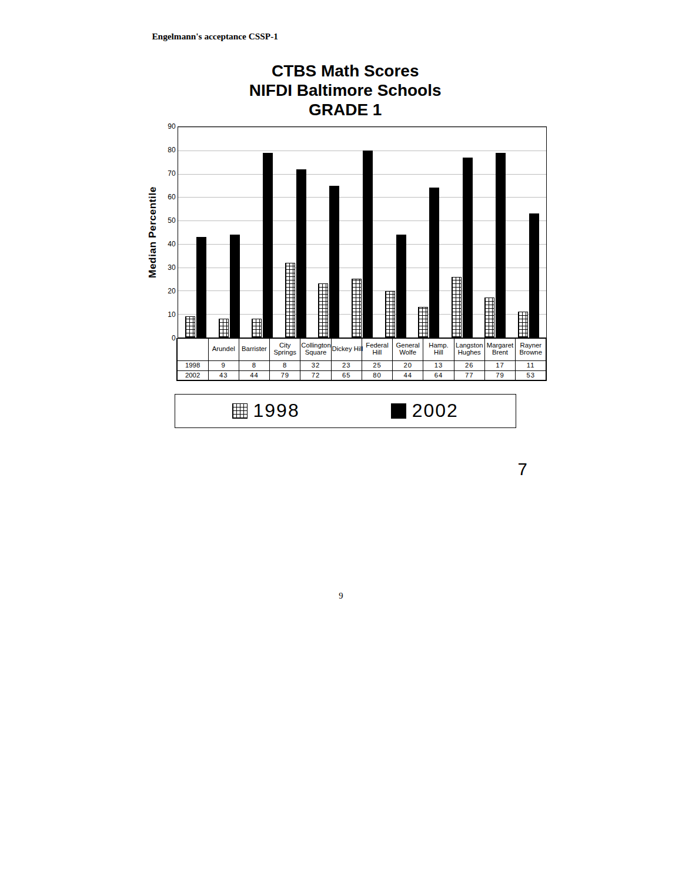Engelmann's acceptance CSSP-1
CTBS Math Scores
NIFDI Baltimore Schools
GRADE 1
Median Percentile
90 80 70 60 50 40 30 20 10 0
| | Arundel | Barrister | City Springs | Collington Square | Dickey Hill | Federal Hill | General Wolfe | Hamp. Hill | Langston Hughes | Margaret Brent | Rayner Browne |
| --- | --- | --- | --- | --- | --- | --- | --- | --- | --- | --- | --- |
| 1998 | 9 | 8 | 8 | 32 | 23 | 25 | 20 | 13 | 26 | 17 | 11 |
| 2002 | 43 | 44 | 79 | 72 | 65 | 80 | 44 | 64 | 77 | 79 | 53 |
1998
2002
7
9